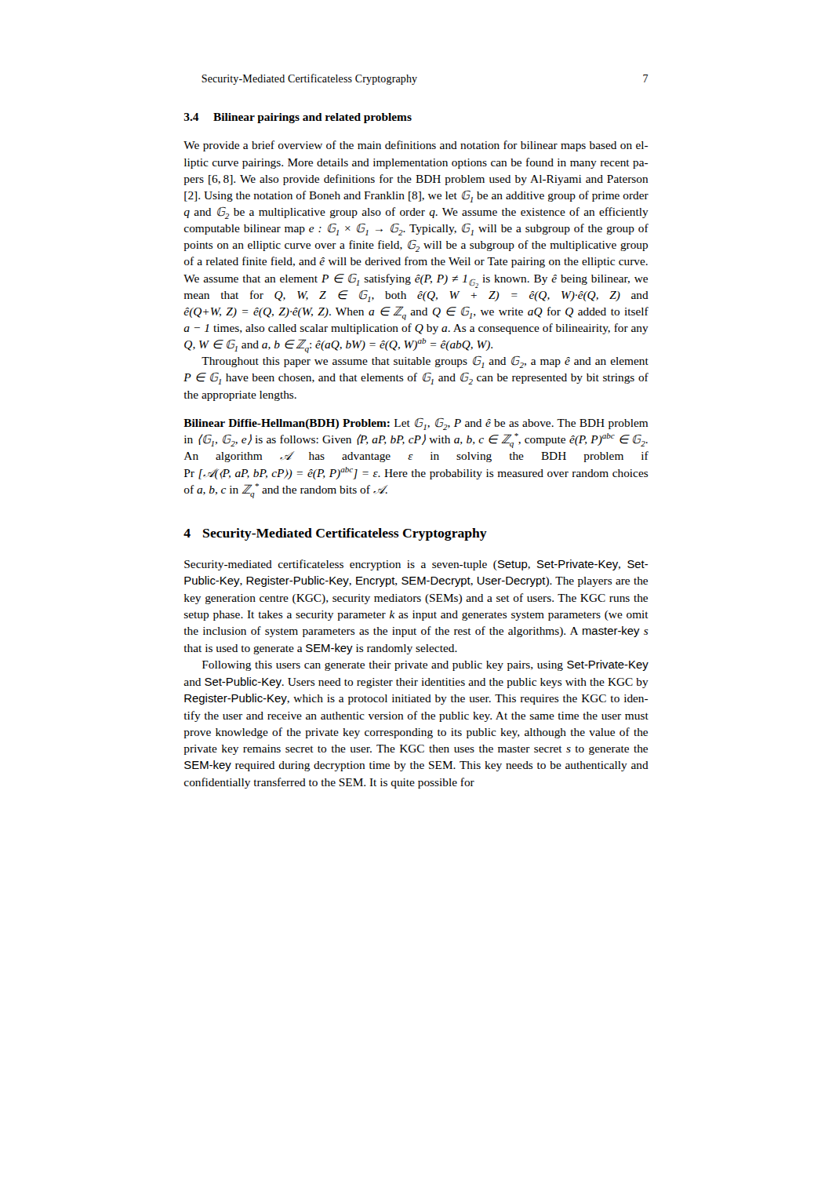Security-Mediated Certificateless Cryptography 7
3.4 Bilinear pairings and related problems
We provide a brief overview of the main definitions and notation for bilinear maps based on elliptic curve pairings. More details and implementation options can be found in many recent papers [6, 8]. We also provide definitions for the BDH problem used by Al-Riyami and Paterson [2]. Using the notation of Boneh and Franklin [8], we let 𝔾1 be an additive group of prime order q and 𝔾2 be a multiplicative group also of order q. We assume the existence of an efficiently computable bilinear map e : 𝔾1 × 𝔾1 → 𝔾2. Typically, 𝔾1 will be a subgroup of the group of points on an elliptic curve over a finite field, 𝔾2 will be a subgroup of the multiplicative group of a related finite field, and ê will be derived from the Weil or Tate pairing on the elliptic curve. We assume that an element P ∈ 𝔾1 satisfying ê(P, P) ≠ 1𝔾2 is known. By ê being bilinear, we mean that for Q, W, Z ∈ 𝔾1, both ê(Q, W + Z) = ê(Q, W)·ê(Q, Z) and ê(Q+W, Z) = ê(Q, Z)·ê(W, Z). When a ∈ ℤq and Q ∈ 𝔾1, we write aQ for Q added to itself a − 1 times, also called scalar multiplication of Q by a. As a consequence of bilineairity, for any Q, W ∈ 𝔾1 and a, b ∈ ℤq: ê(aQ, bW) = ê(Q, W)ab = ê(abQ, W).
Throughout this paper we assume that suitable groups 𝔾1 and 𝔾2, a map ê and an element P ∈ 𝔾1 have been chosen, and that elements of 𝔾1 and 𝔾2 can be represented by bit strings of the appropriate lengths.
Bilinear Diffie-Hellman(BDH) Problem: Let 𝔾1, 𝔾2, P and ê be as above. The BDH problem in ⟨𝔾1, 𝔾2, e⟩ is as follows: Given ⟨P, aP, bP, cP⟩ with a, b, c ∈ ℤq*, compute ê(P, P)abc ∈ 𝔾2. An algorithm 𝒜 has advantage ε in solving the BDH problem if Pr [𝒜(⟨P, aP, bP, cP⟩) = ê(P, P)abc] = ε. Here the probability is measured over random choices of a, b, c in ℤq* and the random bits of 𝒜.
4 Security-Mediated Certificateless Cryptography
Security-mediated certificateless encryption is a seven-tuple (Setup, Set-Private-Key, Set-Public-Key, Register-Public-Key, Encrypt, SEM-Decrypt, User-Decrypt). The players are the key generation centre (KGC), security mediators (SEMs) and a set of users. The KGC runs the setup phase. It takes a security parameter k as input and generates system parameters (we omit the inclusion of system parameters as the input of the rest of the algorithms). A master-key s that is used to generate a SEM-key is randomly selected.
Following this users can generate their private and public key pairs, using Set-Private-Key and Set-Public-Key. Users need to register their identities and the public keys with the KGC by Register-Public-Key, which is a protocol initiated by the user. This requires the KGC to identify the user and receive an authentic version of the public key. At the same time the user must prove knowledge of the private key corresponding to its public key, although the value of the private key remains secret to the user. The KGC then uses the master secret s to generate the SEM-key required during decryption time by the SEM. This key needs to be authentically and confidentially transferred to the SEM. It is quite possible for